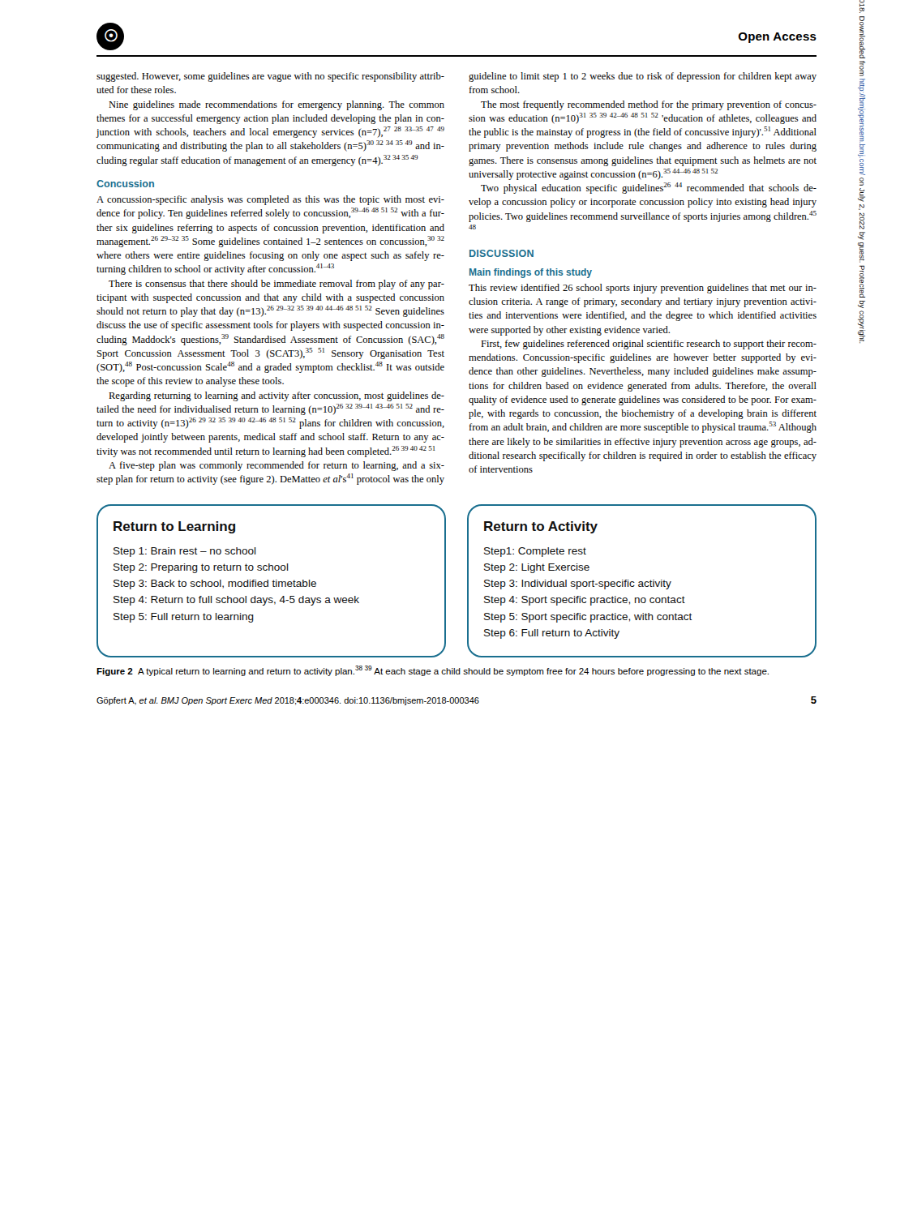BMJ Open Sport Exerc Med: first published as 10.1136/bmjsem-2018-000346 on 4 June 2018. Downloaded from http://bmjopensem.bmj.com/ on July 2, 2022 by guest. Protected by copyright.
☉
Open Access
suggested. However, some guidelines are vague with no specific responsibility attributed for these roles.
Nine guidelines made recommendations for emergency planning. The common themes for a successful emergency action plan included developing the plan in conjunction with schools, teachers and local emergency services (n=7),27 28 33–35 47 49 communicating and distributing the plan to all stakeholders (n=5)30 32 34 35 49 and including regular staff education of management of an emergency (n=4).32 34 35 49
Concussion
A concussion-specific analysis was completed as this was the topic with most evidence for policy. Ten guidelines referred solely to concussion,39–46 48 51 52 with a further six guidelines referring to aspects of concussion prevention, identification and management.26 29–32 35 Some guidelines contained 1–2 sentences on concussion,30 32 where others were entire guidelines focusing on only one aspect such as safely returning children to school or activity after concussion.41–43
There is consensus that there should be immediate removal from play of any participant with suspected concussion and that any child with a suspected concussion should not return to play that day (n=13).26 29–32 35 39 40 44–46 48 51 52 Seven guidelines discuss the use of specific assessment tools for players with suspected concussion including Maddock's questions,39 Standardised Assessment of Concussion (SAC),48 Sport Concussion Assessment Tool 3 (SCAT3),35 51 Sensory Organisation Test (SOT),48 Post-concussion Scale48 and a graded symptom checklist.48 It was outside the scope of this review to analyse these tools.
Regarding returning to learning and activity after concussion, most guidelines detailed the need for individualised return to learning (n=10)26 32 39–41 43–46 51 52 and return to activity (n=13)26 29 32 35 39 40 42–46 48 51 52 plans for children with concussion, developed jointly between parents, medical staff and school staff. Return to any activity was not recommended until return to learning had been completed.26 39 40 42 51
A five-step plan was commonly recommended for return to learning, and a six-step plan for return to activity (see figure 2). DeMatteo et al's41 protocol was the only guideline to limit step 1 to 2 weeks due to risk of depression for children kept away from school.
The most frequently recommended method for the primary prevention of concussion was education (n=10)31 35 39 42–46 48 51 52 'education of athletes, colleagues and the public is the mainstay of progress in (the field of concussive injury)'.51 Additional primary prevention methods include rule changes and adherence to rules during games. There is consensus among guidelines that equipment such as helmets are not universally protective against concussion (n=6).35 44–46 48 51 52
Two physical education specific guidelines26 44 recommended that schools develop a concussion policy or incorporate concussion policy into existing head injury policies. Two guidelines recommend surveillance of sports injuries among children.45 48
Discussion
Main findings of this study
This review identified 26 school sports injury prevention guidelines that met our inclusion criteria. A range of primary, secondary and tertiary injury prevention activities and interventions were identified, and the degree to which identified activities were supported by other existing evidence varied.
First, few guidelines referenced original scientific research to support their recommendations. Concussion-specific guidelines are however better supported by evidence than other guidelines. Nevertheless, many included guidelines make assumptions for children based on evidence generated from adults. Therefore, the overall quality of evidence used to generate guidelines was considered to be poor. For example, with regards to concussion, the biochemistry of a developing brain is different from an adult brain, and children are more susceptible to physical trauma.53 Although there are likely to be similarities in effective injury prevention across age groups, additional research specifically for children is required in order to establish the efficacy of interventions
Return to Learning
Step 1: Brain rest – no school
Step 2: Preparing to return to school
Step 3: Back to school, modified timetable
Step 4: Return to full school days, 4-5 days a week
Step 5: Full return to learning
Return to Activity
Step1: Complete rest
Step 2: Light Exercise
Step 3: Individual sport-specific activity
Step 4: Sport specific practice, no contact
Step 5: Sport specific practice, with contact
Step 6: Full return to Activity
Figure 2 A typical return to learning and return to activity plan.38 39 At each stage a child should be symptom free for 24 hours before progressing to the next stage.
Göpfert A, et al. BMJ Open Sport Exerc Med 2018;4:e000346. doi:10.1136/bmjsem-2018-000346
5